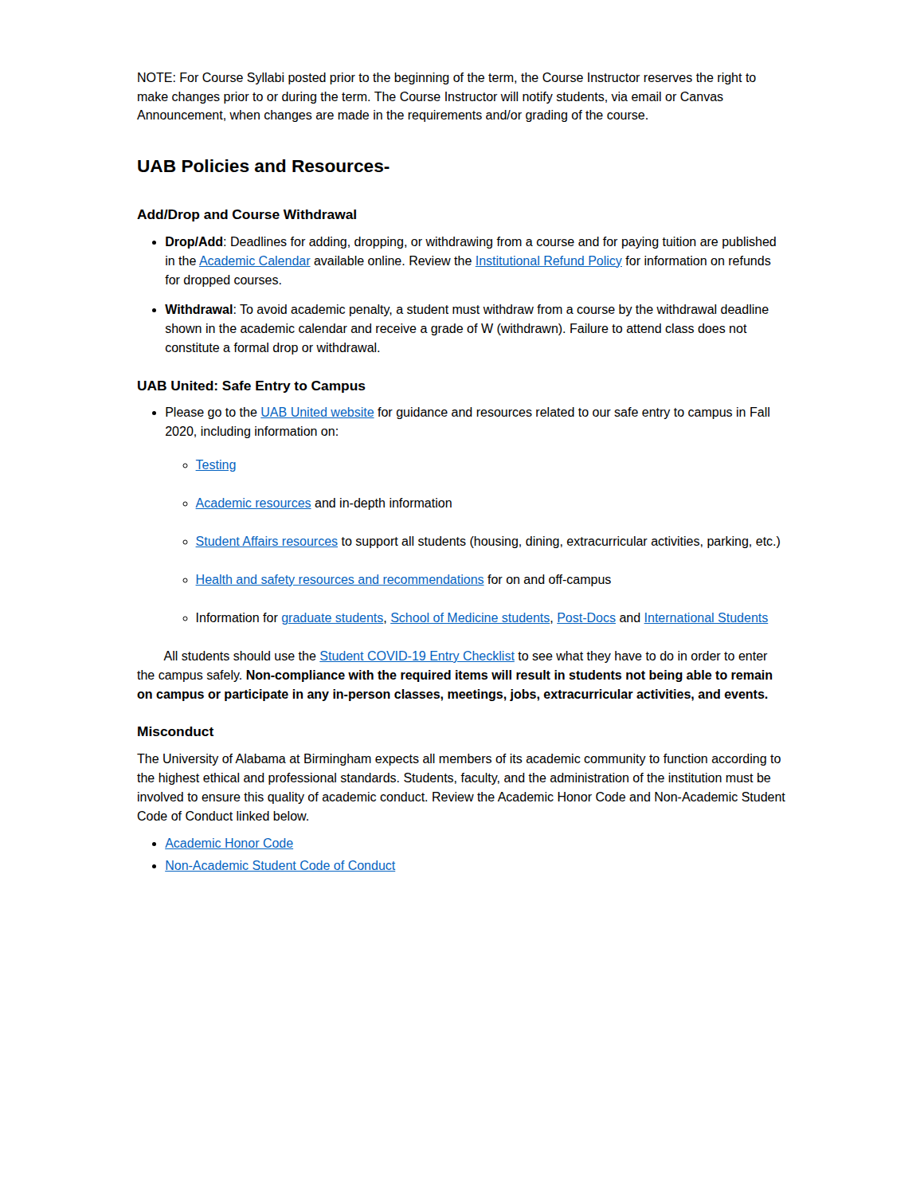NOTE: For Course Syllabi posted prior to the beginning of the term, the Course Instructor reserves the right to make changes prior to or during the term. The Course Instructor will notify students, via email or Canvas Announcement, when changes are made in the requirements and/or grading of the course.
UAB Policies and Resources-
Add/Drop and Course Withdrawal
Drop/Add: Deadlines for adding, dropping, or withdrawing from a course and for paying tuition are published in the Academic Calendar available online. Review the Institutional Refund Policy for information on refunds for dropped courses.
Withdrawal: To avoid academic penalty, a student must withdraw from a course by the withdrawal deadline shown in the academic calendar and receive a grade of W (withdrawn). Failure to attend class does not constitute a formal drop or withdrawal.
UAB United: Safe Entry to Campus
Please go to the UAB United website for guidance and resources related to our safe entry to campus in Fall 2020, including information on:
Testing
Academic resources and in-depth information
Student Affairs resources to support all students (housing, dining, extracurricular activities, parking, etc.)
Health and safety resources and recommendations for on and off-campus
Information for graduate students, School of Medicine students, Post-Docs and International Students
All students should use the Student COVID-19 Entry Checklist to see what they have to do in order to enter the campus safely. Non-compliance with the required items will result in students not being able to remain on campus or participate in any in-person classes, meetings, jobs, extracurricular activities, and events.
Misconduct
The University of Alabama at Birmingham expects all members of its academic community to function according to the highest ethical and professional standards. Students, faculty, and the administration of the institution must be involved to ensure this quality of academic conduct. Review the Academic Honor Code and Non-Academic Student Code of Conduct linked below.
Academic Honor Code
Non-Academic Student Code of Conduct